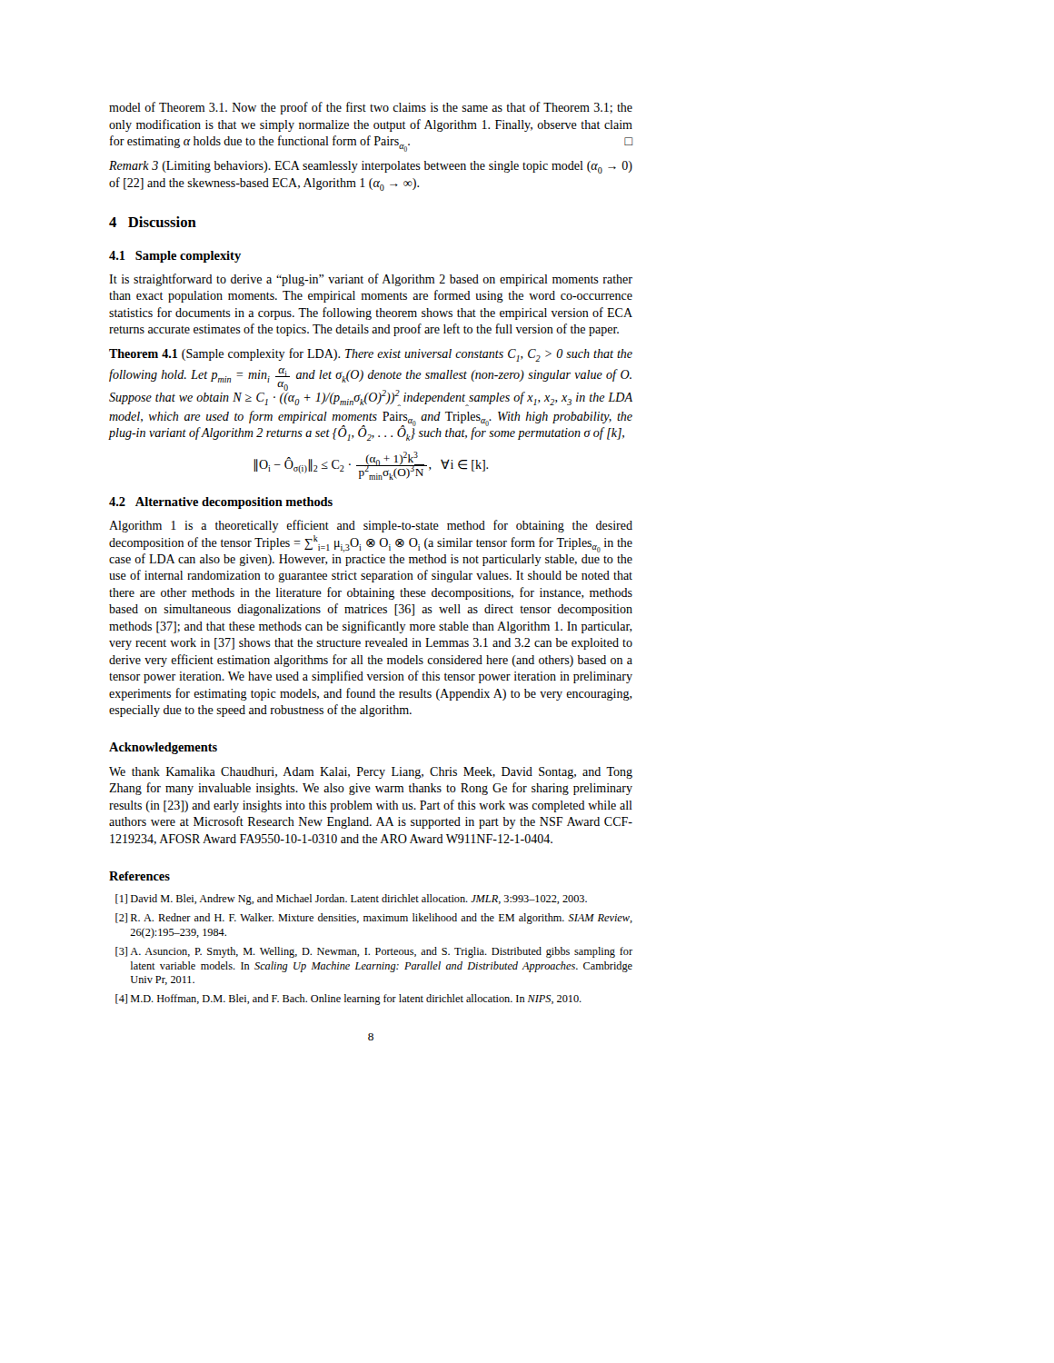model of Theorem 3.1. Now the proof of the first two claims is the same as that of Theorem 3.1; the only modification is that we simply normalize the output of Algorithm 1. Finally, observe that claim for estimating α holds due to the functional form of Pairsα0. □
Remark 3 (Limiting behaviors). ECA seamlessly interpolates between the single topic model (α0 → 0) of [22] and the skewness-based ECA, Algorithm 1 (α0 → ∞).
4 Discussion
4.1 Sample complexity
It is straightforward to derive a “plug-in” variant of Algorithm 2 based on empirical moments rather than exact population moments. The empirical moments are formed using the word co-occurrence statistics for documents in a corpus. The following theorem shows that the empirical version of ECA returns accurate estimates of the topics. The details and proof are left to the full version of the paper.
Theorem 4.1 (Sample complexity for LDA). There exist universal constants C1, C2 > 0 such that the following hold. Let pmin = mini αi α0 and let σk(O) denote the smallest (non-zero) singular value of O. Suppose that we obtain N ≥ C1 · ((α0 + 1)/(pminσk(O)2))2 independent samples of x1, x2, x3 in the LDA model, which are used to form empirical moments ̂Pairsα0 and ̂Triplesα0. With high probability, the plug-in variant of Algorithm 2 returns a set {Ô1, Ô2, . . . Ôk} such that, for some permutation σ of [k],
∥Oi − Ôσ(i)∥2 ≤ C2 · (α0 + 1)2k3 p2minσk(O)3N , ∀i ∈ [k].
4.2 Alternative decomposition methods
Algorithm 1 is a theoretically efficient and simple-to-state method for obtaining the desired decomposition of the tensor Triples = ∑ki=1 μi,3Oi ⊗ Oi ⊗ Oi (a similar tensor form for Triplesα0 in the case of LDA can also be given). However, in practice the method is not particularly stable, due to the use of internal randomization to guarantee strict separation of singular values. It should be noted that there are other methods in the literature for obtaining these decompositions, for instance, methods based on simultaneous diagonalizations of matrices [36] as well as direct tensor decomposition methods [37]; and that these methods can be significantly more stable than Algorithm 1. In particular, very recent work in [37] shows that the structure revealed in Lemmas 3.1 and 3.2 can be exploited to derive very efficient estimation algorithms for all the models considered here (and others) based on a tensor power iteration. We have used a simplified version of this tensor power iteration in preliminary experiments for estimating topic models, and found the results (Appendix A) to be very encouraging, especially due to the speed and robustness of the algorithm.
Acknowledgements
We thank Kamalika Chaudhuri, Adam Kalai, Percy Liang, Chris Meek, David Sontag, and Tong Zhang for many invaluable insights. We also give warm thanks to Rong Ge for sharing preliminary results (in [23]) and early insights into this problem with us. Part of this work was completed while all authors were at Microsoft Research New England. AA is supported in part by the NSF Award CCF-1219234, AFOSR Award FA9550-10-1-0310 and the ARO Award W911NF-12-1-0404.
References
[1] David M. Blei, Andrew Ng, and Michael Jordan. Latent dirichlet allocation. JMLR, 3:993–1022, 2003.
[2] R. A. Redner and H. F. Walker. Mixture densities, maximum likelihood and the EM algorithm. SIAM Review, 26(2):195–239, 1984.
[3] A. Asuncion, P. Smyth, M. Welling, D. Newman, I. Porteous, and S. Triglia. Distributed gibbs sampling for latent variable models. In Scaling Up Machine Learning: Parallel and Distributed Approaches. Cambridge Univ Pr, 2011.
[4] M.D. Hoffman, D.M. Blei, and F. Bach. Online learning for latent dirichlet allocation. In NIPS, 2010.
8